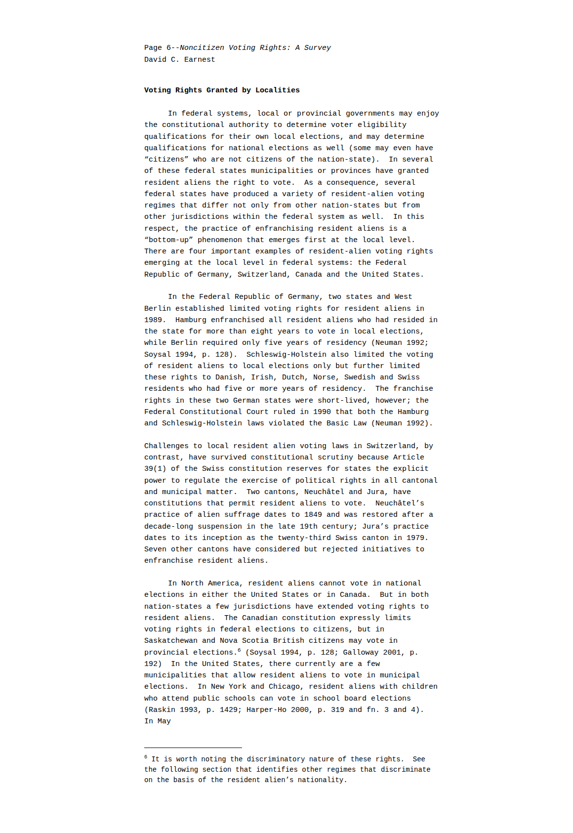Page 6--Noncitizen Voting Rights: A Survey
David C. Earnest
Voting Rights Granted by Localities
In federal systems, local or provincial governments may enjoy the constitutional authority to determine voter eligibility qualifications for their own local elections, and may determine qualifications for national elections as well (some may even have “citizens” who are not citizens of the nation-state). In several of these federal states municipalities or provinces have granted resident aliens the right to vote. As a consequence, several federal states have produced a variety of resident-alien voting regimes that differ not only from other nation-states but from other jurisdictions within the federal system as well. In this respect, the practice of enfranchising resident aliens is a “bottom-up” phenomenon that emerges first at the local level. There are four important examples of resident-alien voting rights emerging at the local level in federal systems: the Federal Republic of Germany, Switzerland, Canada and the United States.
In the Federal Republic of Germany, two states and West Berlin established limited voting rights for resident aliens in 1989. Hamburg enfranchised all resident aliens who had resided in the state for more than eight years to vote in local elections, while Berlin required only five years of residency (Neuman 1992; Soysal 1994, p. 128). Schleswig-Holstein also limited the voting of resident aliens to local elections only but further limited these rights to Danish, Irish, Dutch, Norse, Swedish and Swiss residents who had five or more years of residency. The franchise rights in these two German states were short-lived, however; the Federal Constitutional Court ruled in 1990 that both the Hamburg and Schleswig-Holstein laws violated the Basic Law (Neuman 1992).
Challenges to local resident alien voting laws in Switzerland, by contrast, have survived constitutional scrutiny because Article 39(1) of the Swiss constitution reserves for states the explicit power to regulate the exercise of political rights in all cantonal and municipal matter. Two cantons, Neuchâtel and Jura, have constitutions that permit resident aliens to vote. Neuchâtel’s practice of alien suffrage dates to 1849 and was restored after a decade-long suspension in the late 19th century; Jura’s practice dates to its inception as the twenty-third Swiss canton in 1979. Seven other cantons have considered but rejected initiatives to enfranchise resident aliens.
In North America, resident aliens cannot vote in national elections in either the United States or in Canada. But in both nation-states a few jurisdictions have extended voting rights to resident aliens. The Canadian constitution expressly limits voting rights in federal elections to citizens, but in Saskatchewan and Nova Scotia British citizens may vote in provincial elections.6 (Soysal 1994, p. 128; Galloway 2001, p. 192) In the United States, there currently are a few municipalities that allow resident aliens to vote in municipal elections. In New York and Chicago, resident aliens with children who attend public schools can vote in school board elections (Raskin 1993, p. 1429; Harper-Ho 2000, p. 319 and fn. 3 and 4). In May
6 It is worth noting the discriminatory nature of these rights. See the following section that identifies other regimes that discriminate on the basis of the resident alien’s nationality.